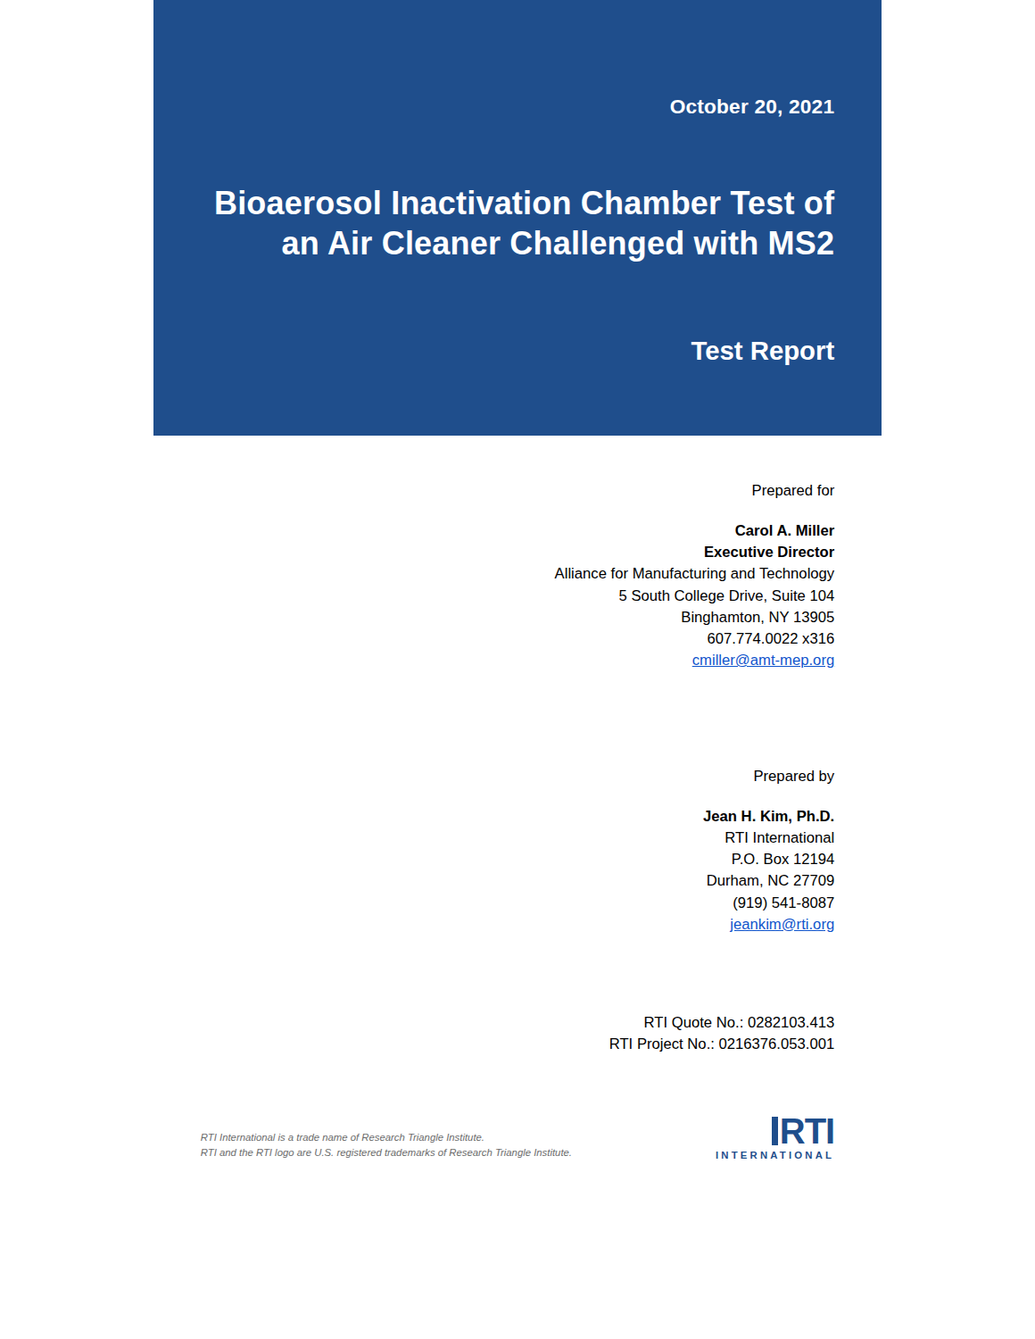October 20, 2021
Bioaerosol Inactivation Chamber Test of
an Air Cleaner Challenged with MS2
Test Report
Prepared for
Carol A. Miller
Executive Director
Alliance for Manufacturing and Technology
5 South College Drive, Suite 104
Binghamton, NY 13905
607.774.0022 x316
cmiller@amt-mep.org
Prepared by
Jean H. Kim, Ph.D.
RTI International
P.O. Box 12194
Durham, NC 27709
(919) 541-8087
jeankim@rti.org
RTI Quote No.: 0282103.413
RTI Project No.: 0216376.053.001
RTI International is a trade name of Research Triangle Institute.
RTI and the RTI logo are U.S. registered trademarks of Research Triangle Institute.
RTI
INTERNATIONAL